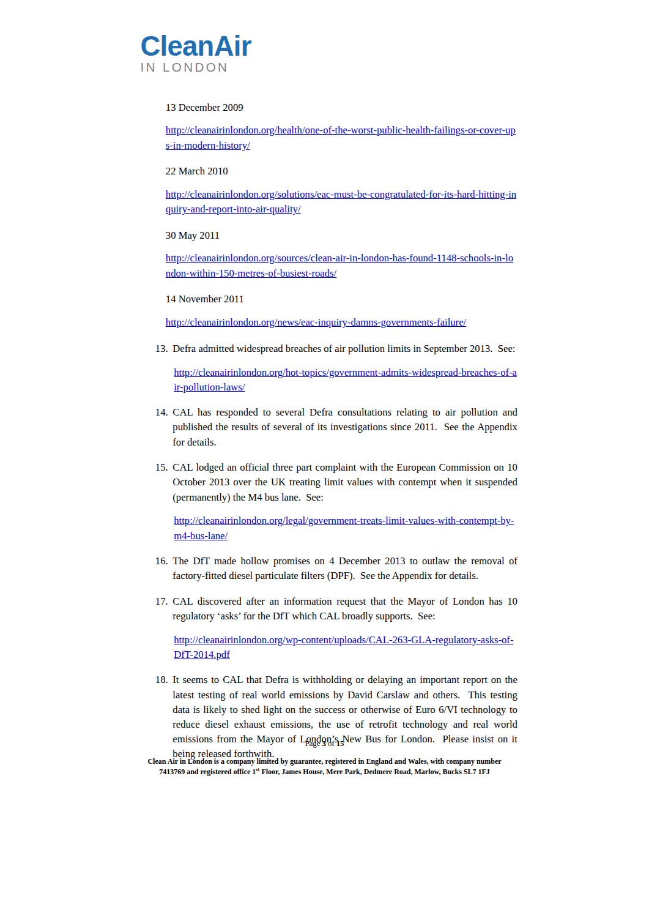CleanAir
IN LONDON
13 December 2009
http://cleanairinlondon.org/health/one-of-the-worst-public-health-failings-or-cover-ups-in-modern-history/
22 March 2010
http://cleanairinlondon.org/solutions/eac-must-be-congratulated-for-its-hard-hitting-inquiry-and-report-into-air-quality/
30 May 2011
http://cleanairinlondon.org/sources/clean-air-in-london-has-found-1148-schools-in-london-within-150-metres-of-busiest-roads/
14 November 2011
http://cleanairinlondon.org/news/eac-inquiry-damns-governments-failure/
Defra admitted widespread breaches of air pollution limits in September 2013. See:
http://cleanairinlondon.org/hot-topics/government-admits-widespread-breaches-of-air-pollution-laws/
CAL has responded to several Defra consultations relating to air pollution and published the results of several of its investigations since 2011. See the Appendix for details.
CAL lodged an official three part complaint with the European Commission on 10 October 2013 over the UK treating limit values with contempt when it suspended (permanently) the M4 bus lane. See:
http://cleanairinlondon.org/legal/government-treats-limit-values-with-contempt-by-m4-bus-lane/
The DfT made hollow promises on 4 December 2013 to outlaw the removal of factory-fitted diesel particulate filters (DPF). See the Appendix for details.
CAL discovered after an information request that the Mayor of London has 10 regulatory ‘asks’ for the DfT which CAL broadly supports. See:
http://cleanairinlondon.org/wp-content/uploads/CAL-263-GLA-regulatory-asks-of-DfT-2014.pdf
It seems to CAL that Defra is withholding or delaying an important report on the latest testing of real world emissions by David Carslaw and others. This testing data is likely to shed light on the success or otherwise of Euro 6/VI technology to reduce diesel exhaust emissions, the use of retrofit technology and real world emissions from the Mayor of London’s New Bus for London. Please insist on it being released forthwith.
Page 3 of 15
Clean Air in London is a company limited by guarantee, registered in England and Wales, with company number
7413769 and registered office 1st Floor, James House, Mere Park, Dedmere Road, Marlow, Bucks SL7 1FJ